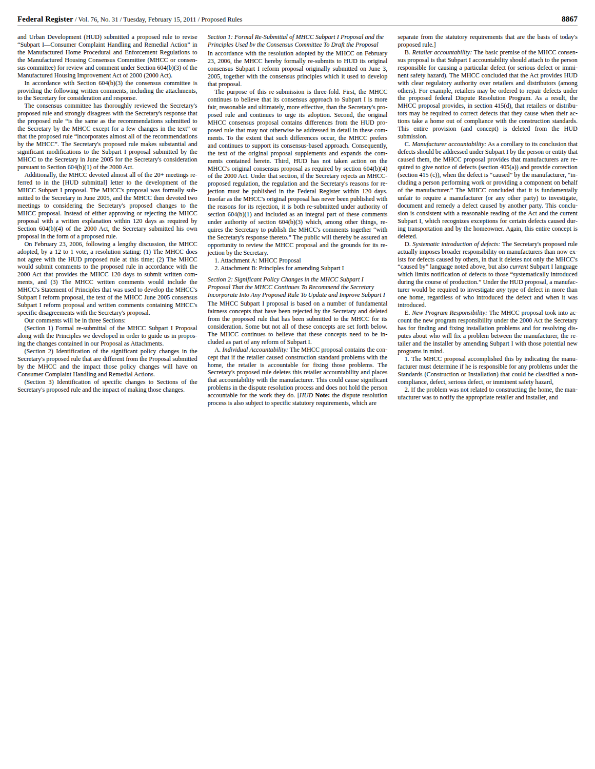Federal Register / Vol. 76, No. 31 / Tuesday, February 15, 2011 / Proposed Rules
8867
and Urban Development (HUD) submitted a proposed rule to revise “Subpart I—Consumer Complaint Handling and Remedial Action” in the Manufactured Home Procedural and Enforcement Regulations to the Manufactured Housing Consensus Committee (MHCC or consensus committee) for review and comment under Section 604(b)(3) of the Manufactured Housing Improvement Act of 2000 (2000 Act).
In accordance with Section 604(b)(3) the consensus committee is providing the following written comments, including the attachments, to the Secretary for consideration and response.
The consensus committee has thoroughly reviewed the Secretary's proposed rule and strongly disagrees with the Secretary's response that the proposed rule “is the same as the recommendations submitted to the Secretary by the MHCC except for a few changes in the text” or that the proposed rule “incorporates almost all of the recommendations by the MHCC”. The Secretary's proposed rule makes substantial and significant modifications to the Subpart I proposal submitted by the MHCC to the Secretary in June 2005 for the Secretary's consideration pursuant to Section 604(b)(1) of the 2000 Act.
Additionally, the MHCC devoted almost all of the 20+ meetings referred to in the [HUD submittal] letter to the development of the MHCC Subpart I proposal. The MHCC's proposal was formally submitted to the Secretary in June 2005, and the MHCC then devoted two meetings to considering the Secretary's proposed changes to the MHCC proposal. Instead of either approving or rejecting the MHCC proposal with a written explanation within 120 days as required by Section 604(b)(4) of the 2000 Act, the Secretary submitted his own proposal in the form of a proposed rule.
On February 23, 2006, following a lengthy discussion, the MHCC adopted, by a 12 to 1 vote, a resolution stating: (1) The MHCC does not agree with the HUD proposed rule at this time; (2) The MHCC would submit comments to the proposed rule in accordance with the 2000 Act that provides the MHCC 120 days to submit written comments, and (3) The MHCC written comments would include the MHCC's Statement of Principles that was used to develop the MHCC's Subpart I reform proposal, the text of the MHCC June 2005 consensus Subpart I reform proposal and written comments containing MHCC's specific disagreements with the Secretary's proposal.
Our comments will be in three Sections:
(Section 1) Formal re-submittal of the MHCC Subpart I Proposal along with the Principles we developed in order to guide us in proposing the changes contained in our Proposal as Attachments.
(Section 2) Identification of the significant policy changes in the Secretary's proposed rule that are different from the Proposal submitted by the MHCC and the impact those policy changes will have on Consumer Complaint Handling and Remedial Actions.
(Section 3) Identification of specific changes to Sections of the Secretary's proposed rule and the impact of making those changes.
Section 1: Formal Re-Submittal of MHCC Subpart I Proposal and the Principles Used bv the Consensus Committee To Draft the Proposal
In accordance with the resolution adopted by the MHCC on February 23, 2006, the MHCC hereby formally re-submits to HUD its original consensus Subpart I reform proposal originally submitted on June 3, 2005, together with the consensus principles which it used to develop that proposal.
The purpose of this re-submission is three-fold. First, the MHCC continues to believe that its consensus approach to Subpart I is more fair, reasonable and ultimately, more effective, than the Secretary's proposed rule and continues to urge its adoption. Second, the original MHCC consensus proposal contains differences from the HUD proposed rule that may not otherwise be addressed in detail in these comments. To the extent that such differences occur, the MHCC prefers and continues to support its consensus-based approach. Consequently, the text of the original proposal supplements and expands the comments contained herein. Third, HUD has not taken action on the MHCC's original consensus proposal as required by section 604(b)(4) of the 2000 Act. Under that section, if the Secretary rejects an MHCC-proposed regulation, the regulation and the Secretary's reasons for rejection must be published in the Federal Register within 120 days. Insofar as the MHCC's original proposal has never been published with the reasons for its rejection, it is both re-submitted under authority of section 604(b)(1) and included as an integral part of these comments under authority of section 604(b)(3) which, among other things, requires the Secretary to publish the MHCC's comments together “with the Secretary's response thereto.” The public will thereby be assured an opportunity to review the MHCC proposal and the grounds for its rejection by the Secretary.
1. Attachment A: MHCC Proposal
2. Attachment B: Principles for amending Subpart I
Section 2: Significant Policy Changes in the MHCC Subpart I Proposal That the MHCC Continues To Recommend the Secretary Incorporate Into Any Proposed Rule To Update and Improve Subpart I
The MHCC Subpart I proposal is based on a number of fundamental fairness concepts that have been rejected by the Secretary and deleted from the proposed rule that has been submitted to the MHCC for its consideration. Some but not all of these concepts are set forth below. The MHCC continues to believe that these concepts need to be included as part of any reform of Subpart I.
A. Individual Accountability: The MHCC proposal contains the concept that if the retailer caused construction standard problems with the home, the retailer is accountable for fixing those problems. The Secretary's proposed rule deletes this retailer accountability and places that accountability with the manufacturer. This could cause significant problems in the dispute resolution process and does not hold the person accountable for the work they do. [HUD Note: the dispute resolution process is also subject to specific statutory requirements, which are
separate from the statutory requirements that are the basis of today's proposed rule.]
B. Retailer accountability: The basic premise of the MHCC consensus proposal is that Subpart I accountability should attach to the person responsible for causing a particular defect (or serious defect or imminent safety hazard). The MHCC concluded that the Act provides HUD with clear regulatory authority over retailers and distributors (among others). For example, retailers may be ordered to repair defects under the proposed federal Dispute Resolution Program. As a result, the MHCC proposal provides, in section 415(d), that retailers or distributors may be required to correct defects that they cause when their actions take a home out of compliance with the construction standards. This entire provision (and concept) is deleted from the HUD submission.
C. Manufacturer accountability: As a corollary to its conclusion that defects should be addressed under Subpart I by the person or entity that caused them, the MHCC proposal provides that manufacturers are required to give notice of defects (section 405(a)) and provide correction (section 415 (c)), when the defect is “caused” by the manufacturer, “including a person performing work or providing a component on behalf of the manufacturer.” The MHCC concluded that it is fundamentally unfair to require a manufacturer (or any other party) to investigate, document and remedy a defect caused by another party. This conclusion is consistent with a reasonable reading of the Act and the current Subpart I, which recognizes exceptions for certain defects caused during transportation and by the homeowner. Again, this entire concept is deleted.
D. Systematic introduction of defects: The Secretary's proposed rule actually imposes broader responsibility on manufacturers than now exists for defects caused by others, in that it deletes not only the MHCC's “caused by” language noted above, but also current Subpart I language which limits notification of defects to those “systematically introduced during the course of production.” Under the HUD proposal, a manufacturer would be required to investigate any type of defect in more than one home, regardless of who introduced the defect and when it was introduced.
E. New Program Responsibility: The MHCC proposal took into account the new program responsibility under the 2000 Act the Secretary has for finding and fixing installation problems and for resolving disputes about who will fix a problem between the manufacturer, the retailer and the installer by amending Subpart I with those potential new programs in mind.
1. The MHCC proposal accomplished this by indicating the manufacturer must determine if he is responsible for any problems under the Standards (Construction or Installation) that could be classified a noncompliance, defect, serious defect, or imminent safety hazard,
2. If the problem was not related to constructing the home, the manufacturer was to notify the appropriate retailer and installer, and